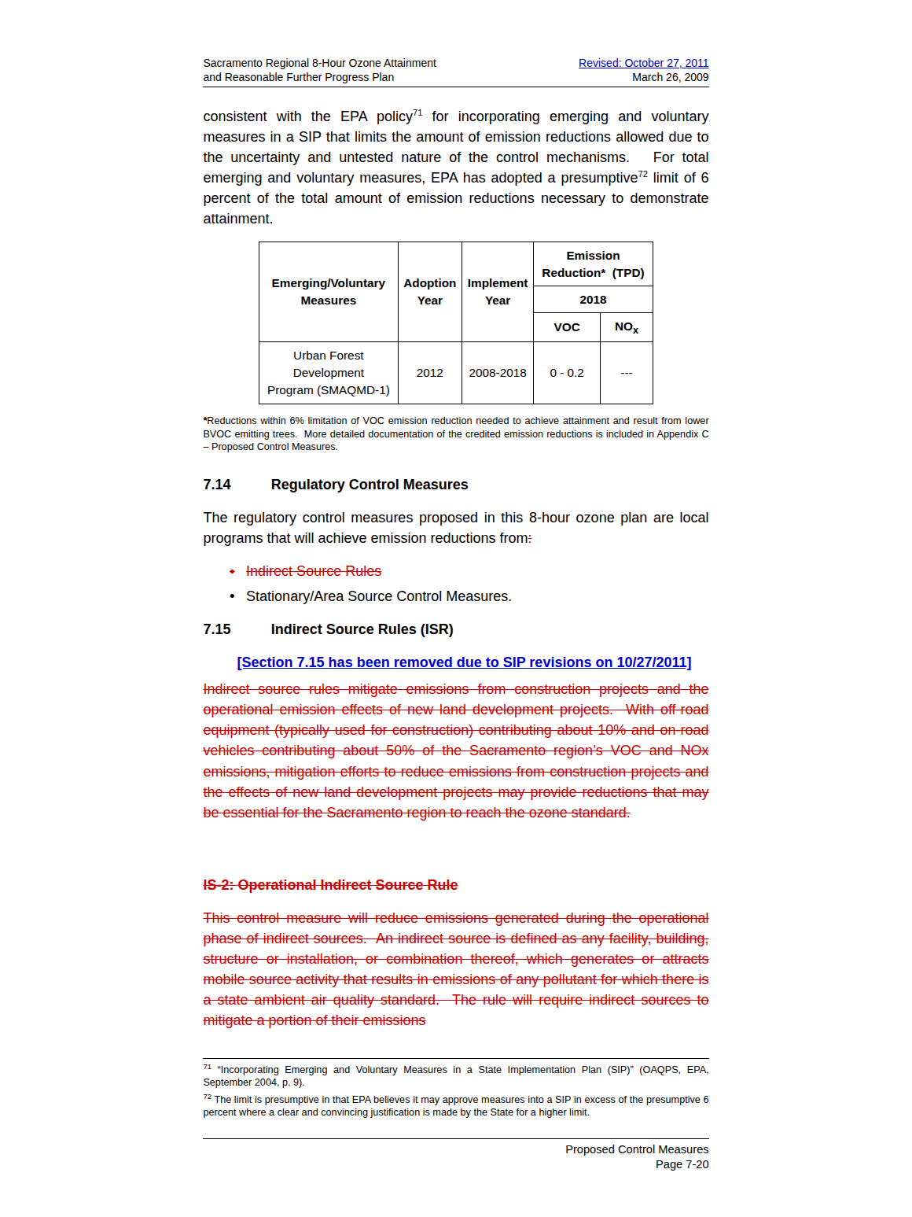Sacramento Regional 8-Hour Ozone Attainment
and Reasonable Further Progress Plan
Revised: October 27, 2011
March 26, 2009
consistent with the EPA policy71 for incorporating emerging and voluntary measures in a SIP that limits the amount of emission reductions allowed due to the uncertainty and untested nature of the control mechanisms. For total emerging and voluntary measures, EPA has adopted a presumptive72 limit of 6 percent of the total amount of emission reductions necessary to demonstrate attainment.
| Emerging/Voluntary Measures | Adoption Year | Implement Year | Emission Reduction* (TPD) |
| --- | --- | --- | --- |
| 2018 |
| VOC | NO x |
| Urban Forest Development Program (SMAQMD-1) | 2012 | 2008-2018 | 0 - 0.2 | --- |
*Reductions within 6% limitation of VOC emission reduction needed to achieve attainment and result from lower BVOC emitting trees. More detailed documentation of the credited emission reductions is included in Appendix C – Proposed Control Measures.
7.14 Regulatory Control Measures
The regulatory control measures proposed in this 8-hour ozone plan are local programs that will achieve emission reductions from:
Indirect Source Rules
Stationary/Area Source Control Measures.
7.15 Indirect Source Rules (ISR)
[Section 7.15 has been removed due to SIP revisions on 10/27/2011]
Indirect source rules mitigate emissions from construction projects and the operational emission effects of new land development projects. With off-road equipment (typically used for construction) contributing about 10% and on-road vehicles contributing about 50% of the Sacramento region’s VOC and NOx emissions, mitigation efforts to reduce emissions from construction projects and the effects of new land development projects may provide reductions that may be essential for the Sacramento region to reach the ozone standard.
IS-2: Operational Indirect Source Rule
This control measure will reduce emissions generated during the operational phase of indirect sources. An indirect source is defined as any facility, building, structure or installation, or combination thereof, which generates or attracts mobile source activity that results in emissions of any pollutant for which there is a state ambient air quality standard. The rule will require indirect sources to mitigate a portion of their emissions
71 “Incorporating Emerging and Voluntary Measures in a State Implementation Plan (SIP)” (OAQPS, EPA, September 2004, p. 9).
72 The limit is presumptive in that EPA believes it may approve measures into a SIP in excess of the presumptive 6 percent where a clear and convincing justification is made by the State for a higher limit.
Proposed Control Measures
Page 7-20